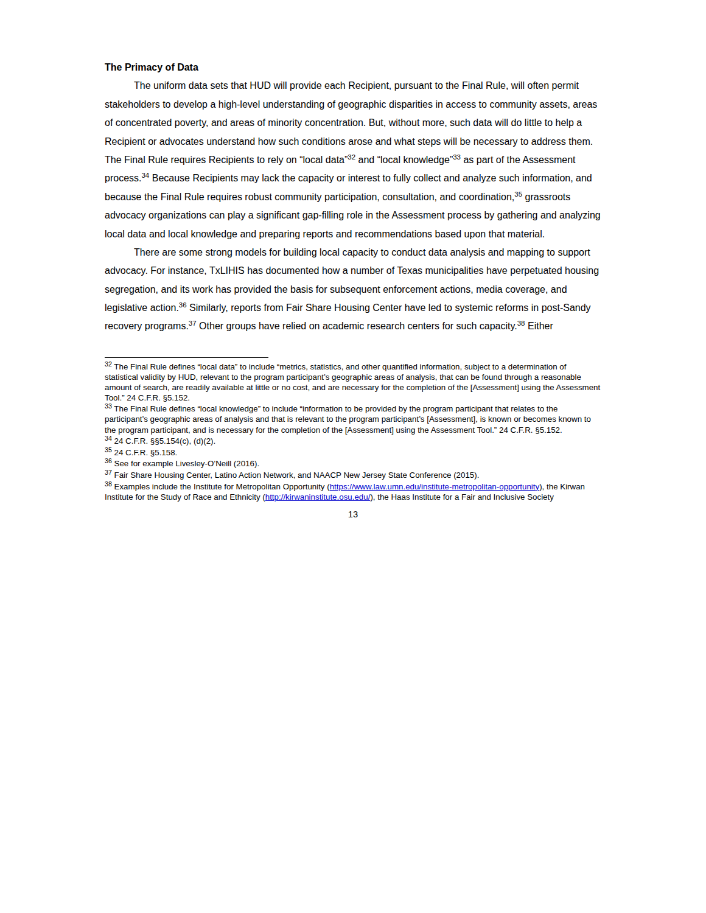The Primacy of Data
The uniform data sets that HUD will provide each Recipient, pursuant to the Final Rule, will often permit stakeholders to develop a high-level understanding of geographic disparities in access to community assets, areas of concentrated poverty, and areas of minority concentration. But, without more, such data will do little to help a Recipient or advocates understand how such conditions arose and what steps will be necessary to address them. The Final Rule requires Recipients to rely on “local data”32 and “local knowledge”33 as part of the Assessment process.34 Because Recipients may lack the capacity or interest to fully collect and analyze such information, and because the Final Rule requires robust community participation, consultation, and coordination,35 grassroots advocacy organizations can play a significant gap-filling role in the Assessment process by gathering and analyzing local data and local knowledge and preparing reports and recommendations based upon that material.
There are some strong models for building local capacity to conduct data analysis and mapping to support advocacy. For instance, TxLIHIS has documented how a number of Texas municipalities have perpetuated housing segregation, and its work has provided the basis for subsequent enforcement actions, media coverage, and legislative action.36 Similarly, reports from Fair Share Housing Center have led to systemic reforms in post-Sandy recovery programs.37 Other groups have relied on academic research centers for such capacity.38 Either
32 The Final Rule defines “local data” to include “metrics, statistics, and other quantified information, subject to a determination of statistical validity by HUD, relevant to the program participant’s geographic areas of analysis, that can be found through a reasonable amount of search, are readily available at little or no cost, and are necessary for the completion of the [Assessment] using the Assessment Tool.” 24 C.F.R. §5.152.
33 The Final Rule defines “local knowledge” to include “information to be provided by the program participant that relates to the participant’s geographic areas of analysis and that is relevant to the program participant’s [Assessment], is known or becomes known to the program participant, and is necessary for the completion of the [Assessment] using the Assessment Tool.” 24 C.F.R. §5.152.
34 24 C.F.R. §§5.154(c), (d)(2).
35 24 C.F.R. §5.158.
36 See for example Livesley-O’Neill (2016).
37 Fair Share Housing Center, Latino Action Network, and NAACP New Jersey State Conference (2015).
38 Examples include the Institute for Metropolitan Opportunity (https://www.law.umn.edu/institute-metropolitan-opportunity), the Kirwan Institute for the Study of Race and Ethnicity (http://kirwaninstitute.osu.edu/), the Haas Institute for a Fair and Inclusive Society
13